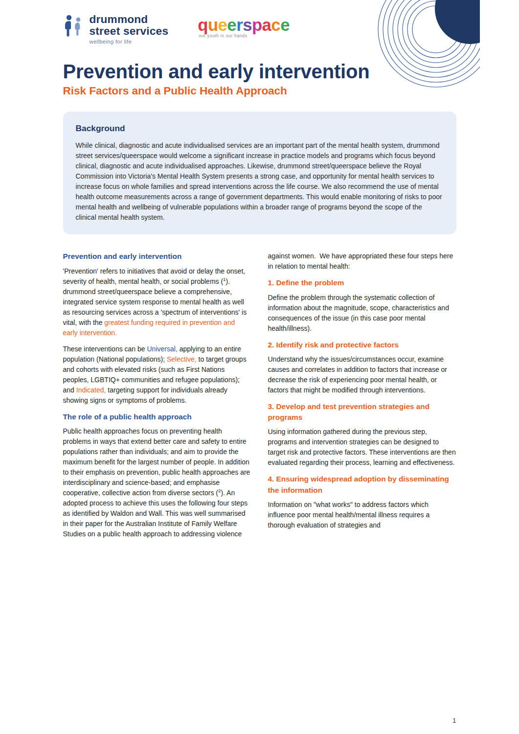drummond street services wellbeing for life
queerspace
our youth in our hands
Prevention and early intervention
Risk Factors and a Public Health Approach
Background
While clinical, diagnostic and acute individualised services are an important part of the mental health system, drummond street services/queerspace would welcome a significant increase in practice models and programs which focus beyond clinical, diagnostic and acute individualised approaches. Likewise, drummond street/queerspace believe the Royal Commission into Victoria's Mental Health System presents a strong case, and opportunity for mental health services to increase focus on whole families and spread interventions across the life course. We also recommend the use of mental health outcome measurements across a range of government departments. This would enable monitoring of risks to poor mental health and wellbeing of vulnerable populations within a broader range of programs beyond the scope of the clinical mental health system.
Prevention and early intervention
'Prevention' refers to initiatives that avoid or delay the onset, severity of health, mental health, or social problems (1). drummond street/queerspace believe a comprehensive, integrated service system response to mental health as well as resourcing services across a 'spectrum of interventions' is vital, with the greatest funding required in prevention and early intervention.
These interventions can be Universal, applying to an entire population (National populations); Selective, to target groups and cohorts with elevated risks (such as First Nations peoples, LGBTIQ+ communities and refugee populations); and Indicated, targeting support for individuals already showing signs or symptoms of problems.
The role of a public health approach
Public health approaches focus on preventing health problems in ways that extend better care and safety to entire populations rather than individuals; and aim to provide the maximum benefit for the largest number of people. In addition to their emphasis on prevention, public health approaches are interdisciplinary and science-based; and emphasise cooperative, collective action from diverse sectors (2). An adopted process to achieve this uses the following four steps as identified by Waldon and Wall. This was well summarised in their paper for the Australian Institute of Family Welfare Studies on a public health approach to addressing violence against women. We have appropriated these four steps here in relation to mental health:
1. Define the problem
Define the problem through the systematic collection of information about the magnitude, scope, characteristics and consequences of the issue (in this case poor mental health/illness).
2. Identify risk and protective factors
Understand why the issues/circumstances occur, examine causes and correlates in addition to factors that increase or decrease the risk of experiencing poor mental health, or factors that might be modified through interventions.
3. Develop and test prevention strategies and programs
Using information gathered during the previous step, programs and intervention strategies can be designed to target risk and protective factors. These interventions are then evaluated regarding their process, learning and effectiveness.
4. Ensuring widespread adoption by disseminating the information
Information on "what works" to address factors which influence poor mental health/mental illness requires a thorough evaluation of strategies and
1